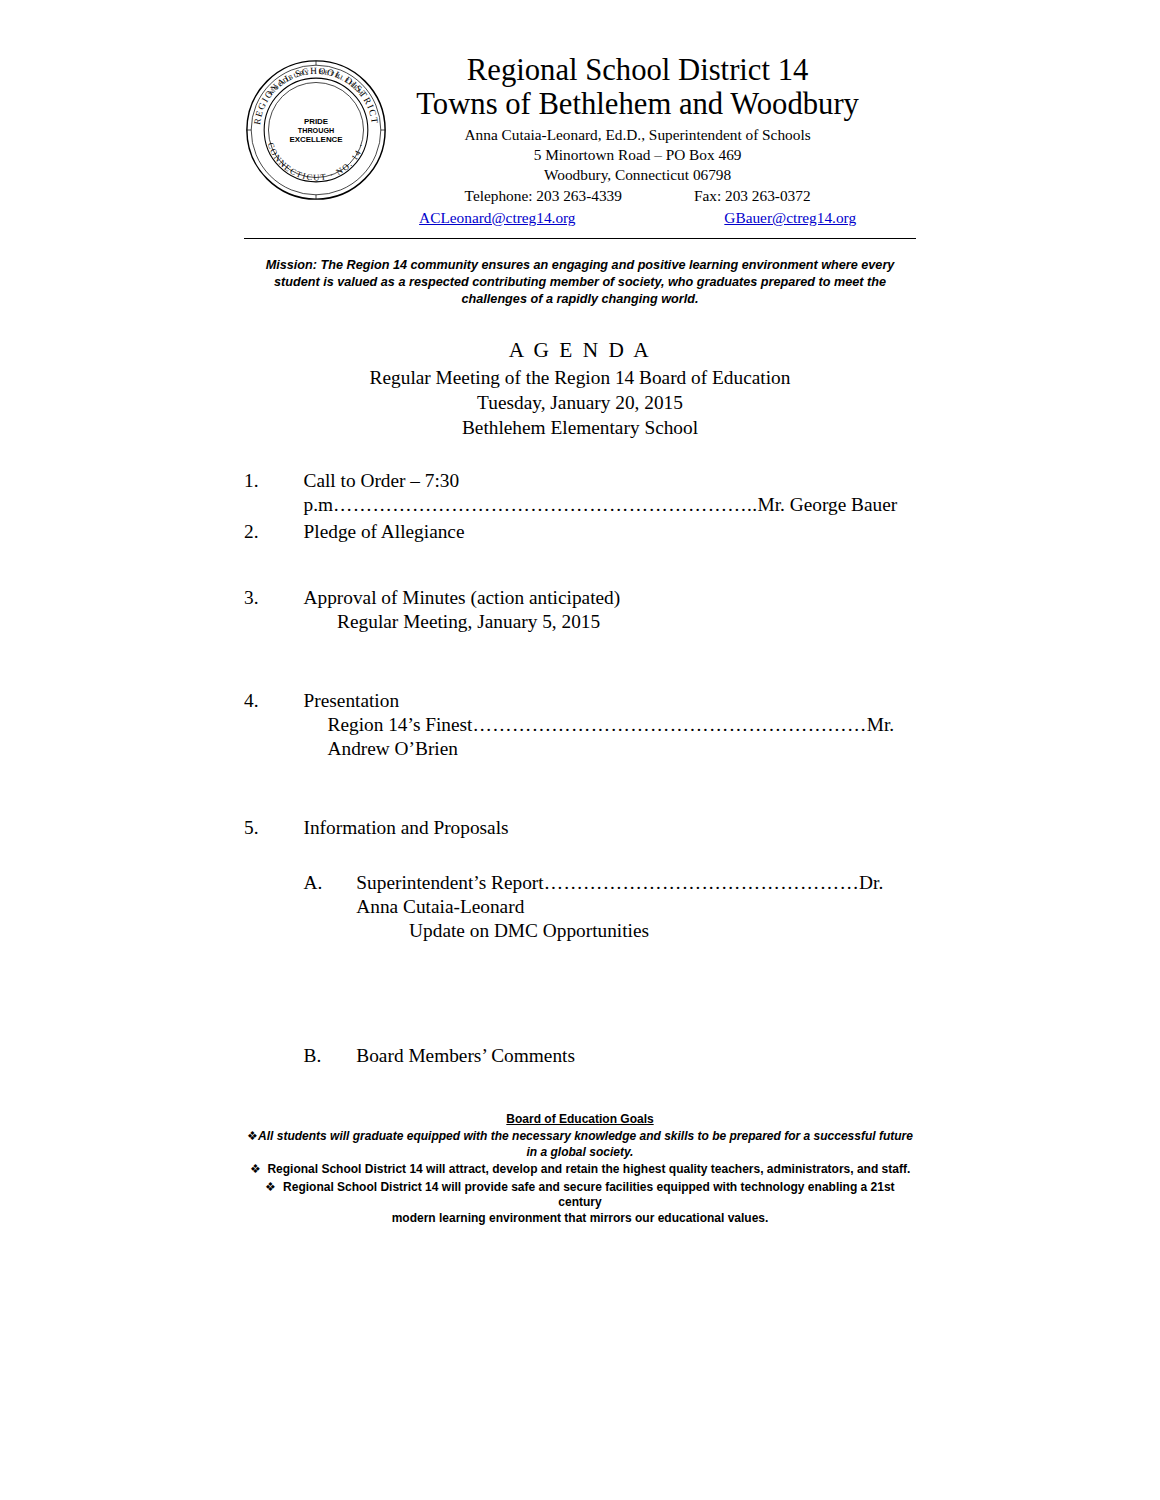REGIONAL SCHOOL DISTRICT CONNECTICUT · NO. 14 · WOODBURY · BETHLEHEM PRIDE THROUGH EXCELLENCE
Regional School District 14
Towns of Bethlehem and Woodbury
Anna Cutaia-Leonard, Ed.D., Superintendent of Schools
5 Minortown Road – PO Box 469
Woodbury, Connecticut 06798
Telephone: 203 263-4339 Fax: 203 263-0372
ACLeonard@ctreg14.org GBauer@ctreg14.org
Mission: The Region 14 community ensures an engaging and positive learning environment where every student is valued as a respected contributing member of society, who graduates prepared to meet the challenges of a rapidly changing world.
A G E N D A
Regular Meeting of the Region 14 Board of Education
Tuesday, January 20, 2015
Bethlehem Elementary School
1. Call to Order – 7:30 p.m……………………………………………………….. Mr. George Bauer
2. Pledge of Allegiance
3. Approval of Minutes (action anticipated)
Regular Meeting, January 5, 2015
4. Presentation
Region 14’s Finest……………………………………………………Mr. Andrew O’Brien
5. Information and Proposals
A. Superintendent’s Report…………………………………………Dr. Anna Cutaia-Leonard
Update on DMC Opportunities
B. Board Members’ Comments
Board of Education Goals
❖All students will graduate equipped with the necessary knowledge and skills to be prepared for a successful future in a global society.
❖ Regional School District 14 will attract, develop and retain the highest quality teachers, administrators, and staff.
❖ Regional School District 14 will provide safe and secure facilities equipped with technology enabling a 21st century
modern learning environment that mirrors our educational values.